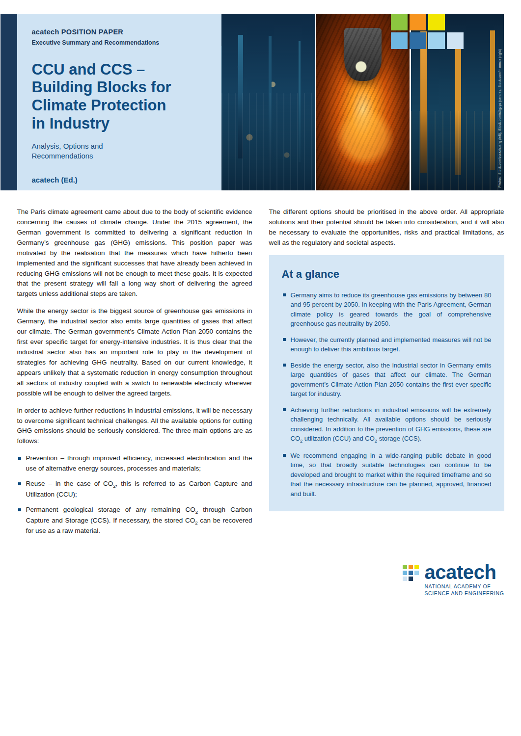acatech POSITION PAPER
Executive Summary and Recommendations
CCU and CCS –
Building Blocks for
Climate Protection
in Industry
Analysis, Options and
Recommendations
acatech (Ed.)
Photos: iStock.com/zorazhuang (left), iStock.com/sdlgzps (centre), iStock.com/mimmox (right)
The Paris climate agreement came about due to the body of scientific evidence concerning the causes of climate change. Under the 2015 agreement, the German government is committed to delivering a significant reduction in Germany’s greenhouse gas (GHG) emissions. This position paper was motivated by the realisation that the measures which have hitherto been implemented and the significant successes that have already been achieved in reducing GHG emissions will not be enough to meet these goals. It is expected that the present strategy will fall a long way short of delivering the agreed targets unless additional steps are taken.
While the energy sector is the biggest source of greenhouse gas emissions in Germany, the industrial sector also emits large quantities of gases that affect our climate. The German government’s Climate Action Plan 2050 contains the first ever specific target for energy-intensive industries. It is thus clear that the industrial sector also has an important role to play in the development of strategies for achieving GHG neutrality. Based on our current knowledge, it appears unlikely that a systematic reduction in energy consumption throughout all sectors of industry coupled with a switch to renewable electricity wherever possible will be enough to deliver the agreed targets.
In order to achieve further reductions in industrial emissions, it will be necessary to overcome significant technical challenges. All the available options for cutting GHG emissions should be seriously considered. The three main options are as follows:
Prevention – through improved efficiency, increased electrification and the use of alternative energy sources, processes and materials;
Reuse – in the case of CO2, this is referred to as Carbon Capture and Utilization (CCU);
Permanent geological storage of any remaining CO2 through Carbon Capture and Storage (CCS). If necessary, the stored CO2 can be recovered for use as a raw material.
The different options should be prioritised in the above order. All appropriate solutions and their potential should be taken into consideration, and it will also be necessary to evaluate the opportunities, risks and practical limitations, as well as the regulatory and societal aspects.
At a glance
Germany aims to reduce its greenhouse gas emissions by between 80 and 95 percent by 2050. In keeping with the Paris Agreement, German climate policy is geared towards the goal of comprehensive greenhouse gas neutrality by 2050.
However, the currently planned and implemented measures will not be enough to deliver this ambitious target.
Beside the energy sector, also the industrial sector in Germany emits large quantities of gases that affect our climate. The German government’s Climate Action Plan 2050 contains the first ever specific target for industry.
Achieving further reductions in industrial emissions will be extremely challenging technically. All available options should be seriously considered. In addition to the prevention of GHG emissions, these are CO2 utilization (CCU) and CO2 storage (CCS).
We recommend engaging in a wide-ranging public debate in good time, so that broadly suitable technologies can continue to be developed and brought to market within the required timeframe and so that the necessary infrastructure can be planned, approved, financed and built.
acatech
National Academy of
Science and Engineering